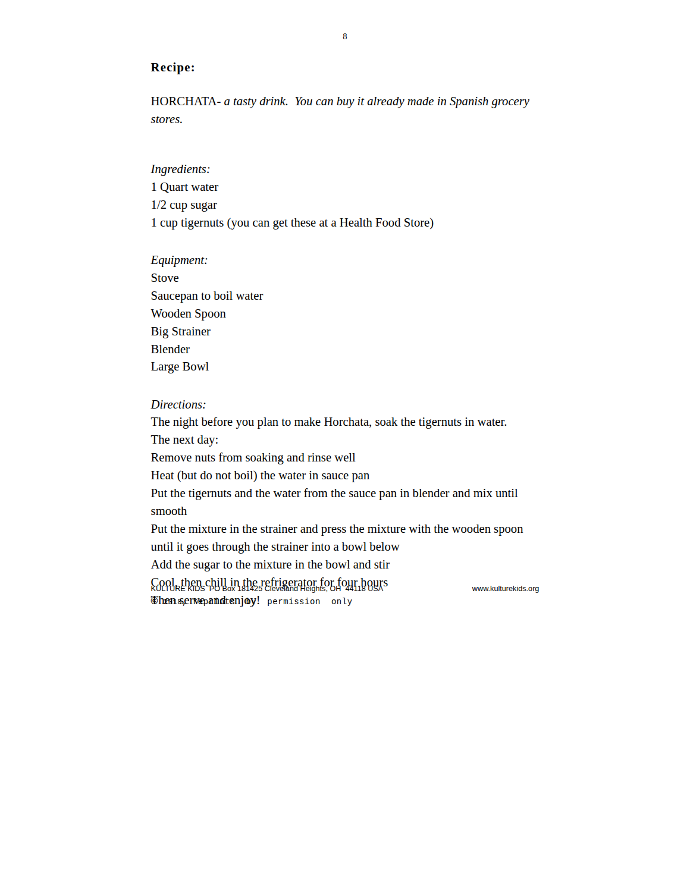8
Recipe:
HORCHATA- a tasty drink. You can buy it already made in Spanish grocery stores.
Ingredients:
1 Quart water
1/2 cup sugar
1 cup tigernuts (you can get these at a Health Food Store)
Equipment:
Stove
Saucepan to boil water
Wooden Spoon
Big Strainer
Blender
Large Bowl
Directions:
The night before you plan to make Horchata, soak the tigernuts in water.
The next day:
Remove nuts from soaking and rinse well
Heat (but do not boil) the water in sauce pan
Put the tigernuts and the water from the sauce pan in blender and mix until smooth
Put the mixture in the strainer and press the mixture with the wooden spoon until it goes through the strainer into a bowl below
Add the sugar to the mixture in the bowl and stir
Cool, then chill in the refrigerator for four hours
Then serve and enjoy!
KULTURE KIDS PO Box 181425 Cleveland Heights, OH 44118 USA www.kulturekids.org
© 2018, reprints by permission only